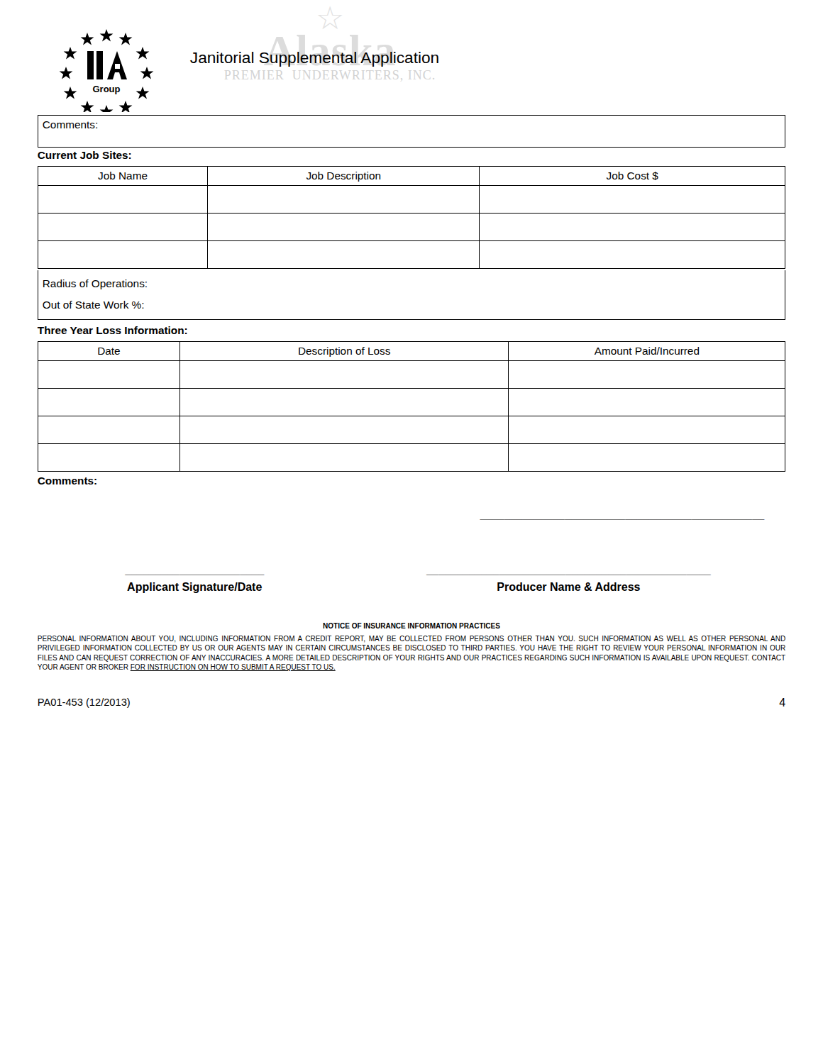☆
Alaska
PREMIER UNDERWRITERS, INC.
Group
Janitorial Supplemental Application
Comments:
Current Job Sites:
| Job Name | Job Description | Job Cost $ |
| --- | --- | --- |
Radius of Operations:
Out of State Work %:
Three Year Loss Information:
| Date | Description of Loss | Amount Paid/Incurred |
| --- | --- | --- |
Comments:
_______________________________________________
_______________________
Applicant Signature/Date
_______________________________________________
Producer Name & Address
NOTICE OF INSURANCE INFORMATION PRACTICES
PERSONAL INFORMATION ABOUT YOU, INCLUDING INFORMATION FROM A CREDIT REPORT, MAY BE COLLECTED FROM PERSONS OTHER THAN YOU. SUCH INFORMATION AS WELL AS OTHER PERSONAL AND PRIVILEGED INFORMATION COLLECTED BY US OR OUR AGENTS MAY IN CERTAIN CIRCUMSTANCES BE DISCLOSED TO THIRD PARTIES. YOU HAVE THE RIGHT TO REVIEW YOUR PERSONAL INFORMATION IN OUR FILES AND CAN REQUEST CORRECTION OF ANY INACCURACIES. A MORE DETAILED DESCRIPTION OF YOUR RIGHTS AND OUR PRACTICES REGARDING SUCH INFORMATION IS AVAILABLE UPON REQUEST. CONTACT YOUR AGENT OR BROKER FOR INSTRUCTION ON HOW TO SUBMIT A REQUEST TO US.
PA01-453 (12/2013)
4